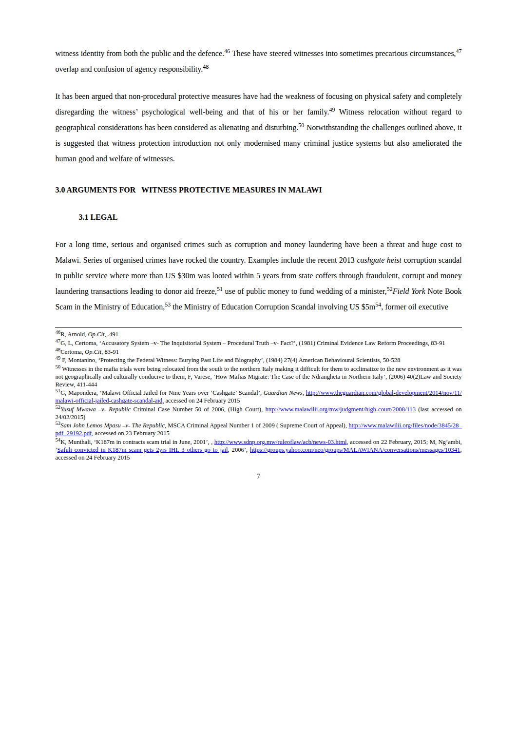witness identity from both the public and the defence.46 These have steered witnesses into sometimes precarious circumstances,47 overlap and confusion of agency responsibility.48
It has been argued that non-procedural protective measures have had the weakness of focusing on physical safety and completely disregarding the witness’ psychological well-being and that of his or her family.49 Witness relocation without regard to geographical considerations has been considered as alienating and disturbing.50 Notwithstanding the challenges outlined above, it is suggested that witness protection introduction not only modernised many criminal justice systems but also ameliorated the human good and welfare of witnesses.
3.0 ARGUMENTS FOR WITNESS PROTECTIVE MEASURES IN MALAWI
3.1 LEGAL
For a long time, serious and organised crimes such as corruption and money laundering have been a threat and huge cost to Malawi. Series of organised crimes have rocked the country. Examples include the recent 2013 cashgate heist corruption scandal in public service where more than US $30m was looted within 5 years from state coffers through fraudulent, corrupt and money laundering transactions leading to donor aid freeze,51 use of public money to fund wedding of a minister,52Field York Note Book Scam in the Ministry of Education,53 the Ministry of Education Corruption Scandal involving US $5m54, former oil executive
46R, Arnold, Op.Cit, .491
47G, L, Certoma, ‘Accusatory System –v- The Inquisitorial System – Procedural Truth –v- Fact?’, (1981) Criminal Evidence Law Reform Proceedings, 83-91
48Certoma, Op.Cit, 83-91
49 F, Montanino, ‘Protecting the Federal Witness: Burying Past Life and Biography’, (1984) 27(4) American Behavioural Scientists, 50-528
50 Witnesses in the mafia trials were being relocated from the south to the northern Italy making it difficult for them to acclimatize to the new environment as it was not geographically and culturally conducive to them, F, Varese, ‘How Mafias Migrate: The Case of the Ndrangheta in Northern Italy’, (2006) 40(2)Law and Society Review, 411-444
51G, Mapondera, ‘Malawi Official Jailed for Nine Years over ‘Cashgate’ Scandal’, Guardian News, http://www.theguardian.com/global-development/2014/nov/11/malawi-official-jailed-cashgate-scandal-aid, accessed on 24 February 2015
52Yusuf Mwawa –v- Republic Criminal Case Number 50 of 2006, (High Court), http://www.malawilii.org/mw/judgment/high-court/2008/113 (last accessed on 24/02/2015)
53Sam John Lemos Mpasu –v- The Republic, MSCA Criminal Appeal Number 1 of 2009 ( Supreme Court of Appeal), http://www.malawilii.org/files/node/3845/28_pdf_29192.pdf, accessed on 23 February 2015
54K, Munthali, ‘K187m in contracts scam trial in June, 2001’, , http://www.sdnp.org.mw/ruleoflaw/acb/news-03.html, accessed on 22 February, 2015; M, Ng’ambi, ‘Safuli convicted in K187m scam gets 2yrs IHL 3 others go to jail, 2006’, https://groups.yahoo.com/neo/groups/MALAWIANA/conversations/messages/10341, accessed on 24 February 2015
7